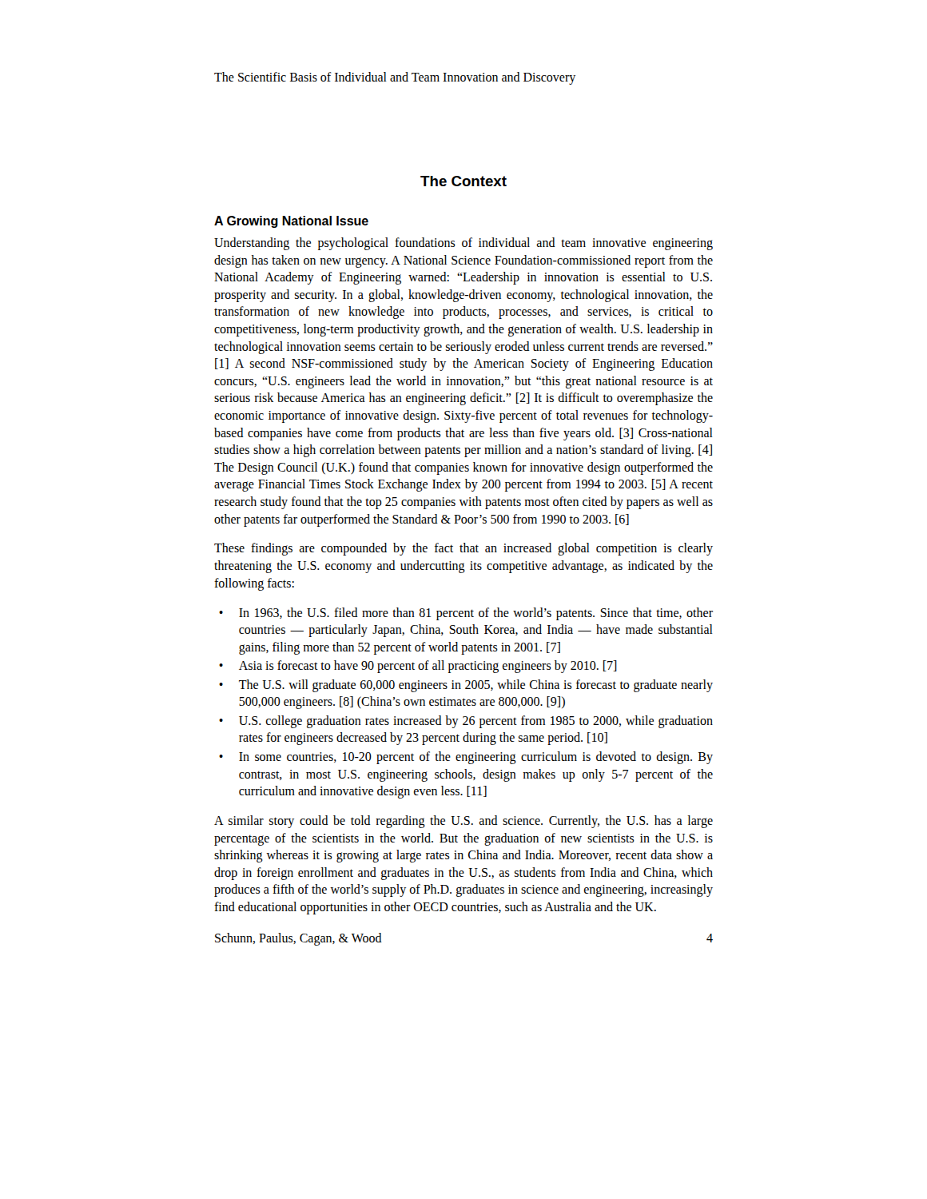The Scientific Basis of Individual and Team Innovation and Discovery
The Context
A Growing National Issue
Understanding the psychological foundations of individual and team innovative engineering design has taken on new urgency. A National Science Foundation-commissioned report from the National Academy of Engineering warned: “Leadership in innovation is essential to U.S. prosperity and security. In a global, knowledge-driven economy, technological innovation, the transformation of new knowledge into products, processes, and services, is critical to competitiveness, long-term productivity growth, and the generation of wealth. U.S. leadership in technological innovation seems certain to be seriously eroded unless current trends are reversed.” [1] A second NSF-commissioned study by the American Society of Engineering Education concurs, “U.S. engineers lead the world in innovation,” but “this great national resource is at serious risk because America has an engineering deficit.” [2] It is difficult to overemphasize the economic importance of innovative design. Sixty-five percent of total revenues for technology-based companies have come from products that are less than five years old. [3] Cross-national studies show a high correlation between patents per million and a nation’s standard of living. [4] The Design Council (U.K.) found that companies known for innovative design outperformed the average Financial Times Stock Exchange Index by 200 percent from 1994 to 2003. [5] A recent research study found that the top 25 companies with patents most often cited by papers as well as other patents far outperformed the Standard & Poor’s 500 from 1990 to 2003. [6]
These findings are compounded by the fact that an increased global competition is clearly threatening the U.S. economy and undercutting its competitive advantage, as indicated by the following facts:
In 1963, the U.S. filed more than 81 percent of the world’s patents. Since that time, other countries — particularly Japan, China, South Korea, and India — have made substantial gains, filing more than 52 percent of world patents in 2001. [7]
Asia is forecast to have 90 percent of all practicing engineers by 2010. [7]
The U.S. will graduate 60,000 engineers in 2005, while China is forecast to graduate nearly 500,000 engineers. [8] (China’s own estimates are 800,000. [9])
U.S. college graduation rates increased by 26 percent from 1985 to 2000, while graduation rates for engineers decreased by 23 percent during the same period. [10]
In some countries, 10-20 percent of the engineering curriculum is devoted to design. By contrast, in most U.S. engineering schools, design makes up only 5-7 percent of the curriculum and innovative design even less. [11]
A similar story could be told regarding the U.S. and science. Currently, the U.S. has a large percentage of the scientists in the world. But the graduation of new scientists in the U.S. is shrinking whereas it is growing at large rates in China and India. Moreover, recent data show a drop in foreign enrollment and graduates in the U.S., as students from India and China, which produces a fifth of the world’s supply of Ph.D. graduates in science and engineering, increasingly find educational opportunities in other OECD countries, such as Australia and the UK.
Schunn, Paulus, Cagan, & Wood 4